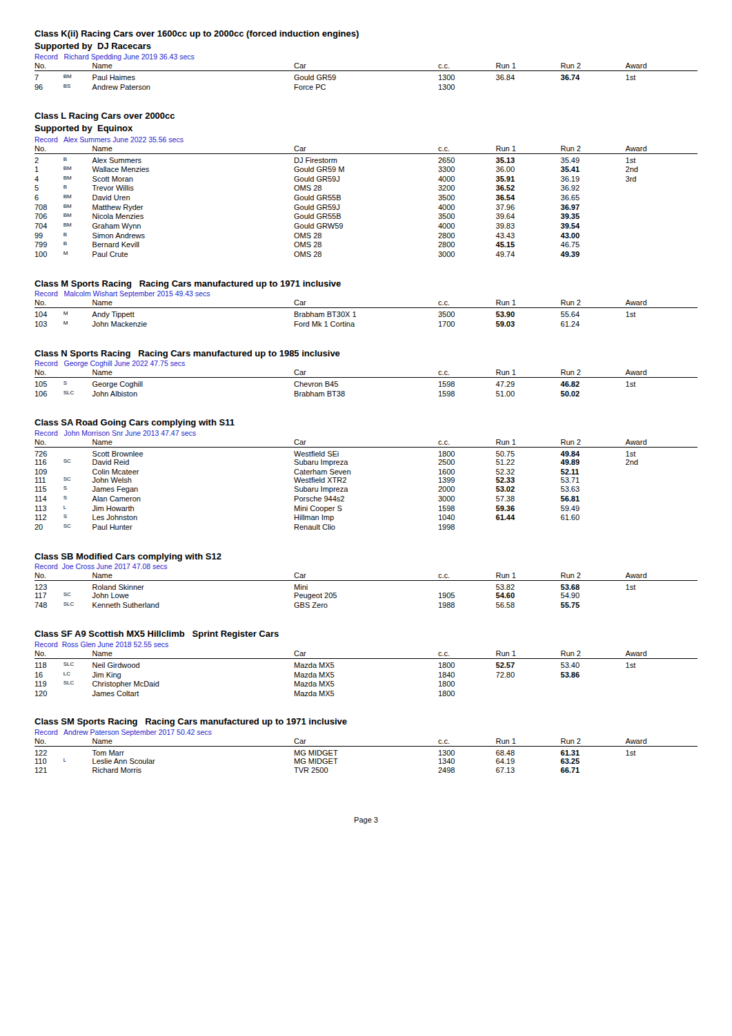Class K(ii) Racing Cars over 1600cc up to 2000cc (forced induction engines)
Supported by DJ Racecars
Record Richard Spedding June 2019 36.43 secs
| No. | | Name | Car | c.c. | Run 1 | Run 2 | Award |
| --- | --- | --- | --- | --- | --- | --- | --- |
| 7 | BM | Paul Haimes | Gould GR59 | 1300 | 36.84 | 36.74 | 1st |
| 96 | BS | Andrew Paterson | Force PC | 1300 | | | |
Class L Racing Cars over 2000cc
Supported by Equinox
Record Alex Summers June 2022 35.56 secs
| No. | | Name | Car | c.c. | Run 1 | Run 2 | Award |
| --- | --- | --- | --- | --- | --- | --- | --- |
| 2 | B | Alex Summers | DJ Firestorm | 2650 | 35.13 | 35.49 | 1st |
| 1 | BM | Wallace Menzies | Gould GR59 M | 3300 | 36.00 | 35.41 | 2nd |
| 4 | BM | Scott Moran | Gould GR59J | 4000 | 35.91 | 36.19 | 3rd |
| 5 | B | Trevor Willis | OMS 28 | 3200 | 36.52 | 36.92 | |
| 6 | BM | David Uren | Gould GR55B | 3500 | 36.54 | 36.65 | |
| 708 | BM | Matthew Ryder | Gould GR59J | 4000 | 37.96 | 36.97 | |
| 706 | BM | Nicola Menzies | Gould GR55B | 3500 | 39.64 | 39.35 | |
| 704 | BM | Graham Wynn | Gould GRW59 | 4000 | 39.83 | 39.54 | |
| 99 | B | Simon Andrews | OMS 28 | 2800 | 43.43 | 43.00 | |
| 799 | B | Bernard Kevill | OMS 28 | 2800 | 45.15 | 46.75 | |
| 100 | M | Paul Crute | OMS 28 | 3000 | 49.74 | 49.39 | |
Class M Sports Racing Racing Cars manufactured up to 1971 inclusive
Record Malcolm Wishart September 2015 49.43 secs
| No. | | Name | Car | c.c. | Run 1 | Run 2 | Award |
| --- | --- | --- | --- | --- | --- | --- | --- |
| 104 | M | Andy Tippett | Brabham BT30X 1 | 3500 | 53.90 | 55.64 | 1st |
| 103 | M | John Mackenzie | Ford Mk 1 Cortina | 1700 | 59.03 | 61.24 | |
Class N Sports Racing Racing Cars manufactured up to 1985 inclusive
Record George Coghill June 2022 47.75 secs
| No. | | Name | Car | c.c. | Run 1 | Run 2 | Award |
| --- | --- | --- | --- | --- | --- | --- | --- |
| 105 | S | George Coghill | Chevron B45 | 1598 | 47.29 | 46.82 | 1st |
| 106 | SLC | John Albiston | Brabham BT38 | 1598 | 51.00 | 50.02 | |
Class SA Road Going Cars complying with S11
Record John Morrison Snr June 2013 47.47 secs
| No. | | Name | Car | c.c. | Run 1 | Run 2 | Award |
| --- | --- | --- | --- | --- | --- | --- | --- |
| 726 | | Scott Brownlee | Westfield SEi | 1800 | 50.75 | 49.84 | 1st |
| 116 | SC | David Reid | Subaru Impreza | 2500 | 51.22 | 49.89 | 2nd |
| 109 | | Colin Mcateer | Caterham Seven | 1600 | 52.32 | 52.11 | |
| 111 | SC | John Welsh | Westfield XTR2 | 1399 | 52.33 | 53.71 | |
| 115 | S | James Fegan | Subaru Impreza | 2000 | 53.02 | 53.63 | |
| 114 | S | Alan Cameron | Porsche 944s2 | 3000 | 57.38 | 56.81 | |
| 113 | L | Jim Howarth | Mini Cooper S | 1598 | 59.36 | 59.49 | |
| 112 | S | Les Johnston | Hillman Imp | 1040 | 61.44 | 61.60 | |
| 20 | SC | Paul Hunter | Renault Clio | 1998 | | | |
Class SB Modified Cars complying with S12
Record Joe Cross June 2017 47.08 secs
| No. | | Name | Car | c.c. | Run 1 | Run 2 | Award |
| --- | --- | --- | --- | --- | --- | --- | --- |
| 123 | | Roland Skinner | Mini | | 53.82 | 53.68 | 1st |
| 117 | SC | John Lowe | Peugeot 205 | 1905 | 54.60 | 54.90 | |
| 748 | SLC | Kenneth Sutherland | GBS Zero | 1988 | 56.58 | 55.75 | |
Class SF A9 Scottish MX5 Hillclimb Sprint Register Cars
Record Ross Glen June 2018 52.55 secs
| No. | | Name | Car | c.c. | Run 1 | Run 2 | Award |
| --- | --- | --- | --- | --- | --- | --- | --- |
| 118 | SLC | Neil Girdwood | Mazda MX5 | 1800 | 52.57 | 53.40 | 1st |
| 16 | LC | Jim King | Mazda MX5 | 1840 | 72.80 | 53.86 | |
| 119 | SLC | Christopher McDaid | Mazda MX5 | 1800 | | | |
| 120 | | James Coltart | Mazda MX5 | 1800 | | | |
Class SM Sports Racing Racing Cars manufactured up to 1971 inclusive
Record Andrew Paterson September 2017 50.42 secs
| No. | | Name | Car | c.c. | Run 1 | Run 2 | Award |
| --- | --- | --- | --- | --- | --- | --- | --- |
| 122 | | Tom Marr | MG MIDGET | 1300 | 68.48 | 61.31 | 1st |
| 110 | L | Leslie Ann Scoular | MG MIDGET | 1340 | 64.19 | 63.25 | |
| 121 | | Richard Morris | TVR 2500 | 2498 | 67.13 | 66.71 | |
Page 3